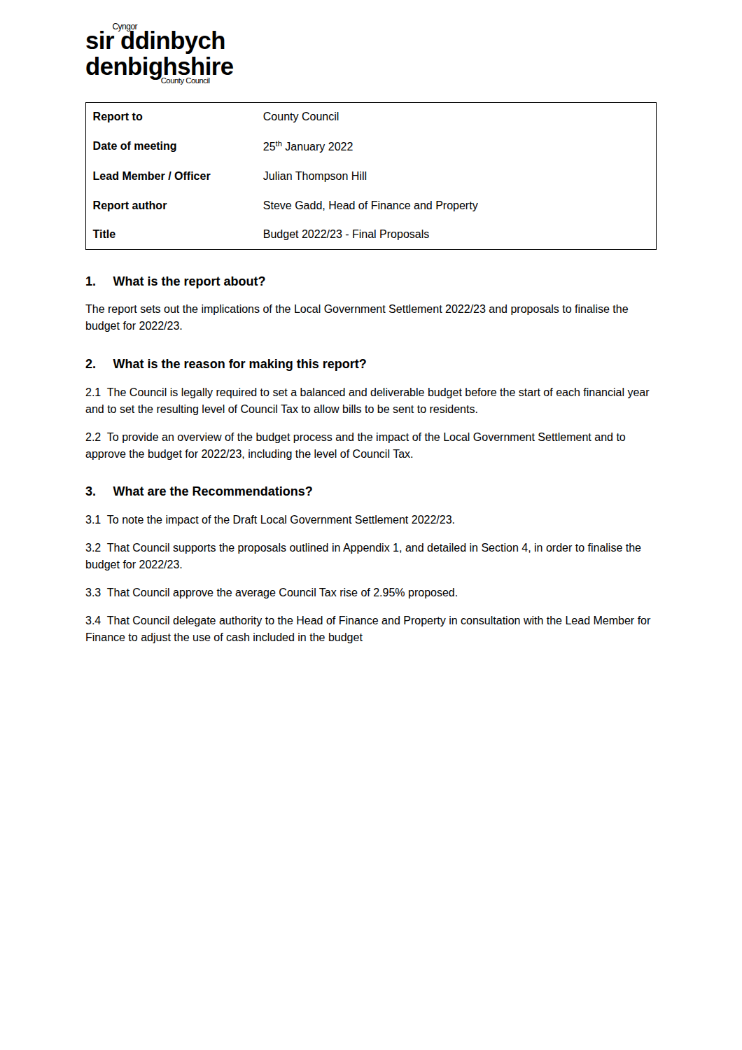Cyngor sir ddinbych
denbighshire County Council
| Report to | County Council |
| Date of meeting | 25 th January 2022 |
| Lead Member / Officer | Julian Thompson Hill |
| Report author | Steve Gadd, Head of Finance and Property |
| Title | Budget 2022/23 - Final Proposals |
1. What is the report about?
The report sets out the implications of the Local Government Settlement 2022/23 and proposals to finalise the budget for 2022/23.
2. What is the reason for making this report?
2.1 The Council is legally required to set a balanced and deliverable budget before the start of each financial year and to set the resulting level of Council Tax to allow bills to be sent to residents.
2.2 To provide an overview of the budget process and the impact of the Local Government Settlement and to approve the budget for 2022/23, including the level of Council Tax.
3. What are the Recommendations?
3.1 To note the impact of the Draft Local Government Settlement 2022/23.
3.2 That Council supports the proposals outlined in Appendix 1, and detailed in Section 4, in order to finalise the budget for 2022/23.
3.3 That Council approve the average Council Tax rise of 2.95% proposed.
3.4 That Council delegate authority to the Head of Finance and Property in consultation with the Lead Member for Finance to adjust the use of cash included in the budget